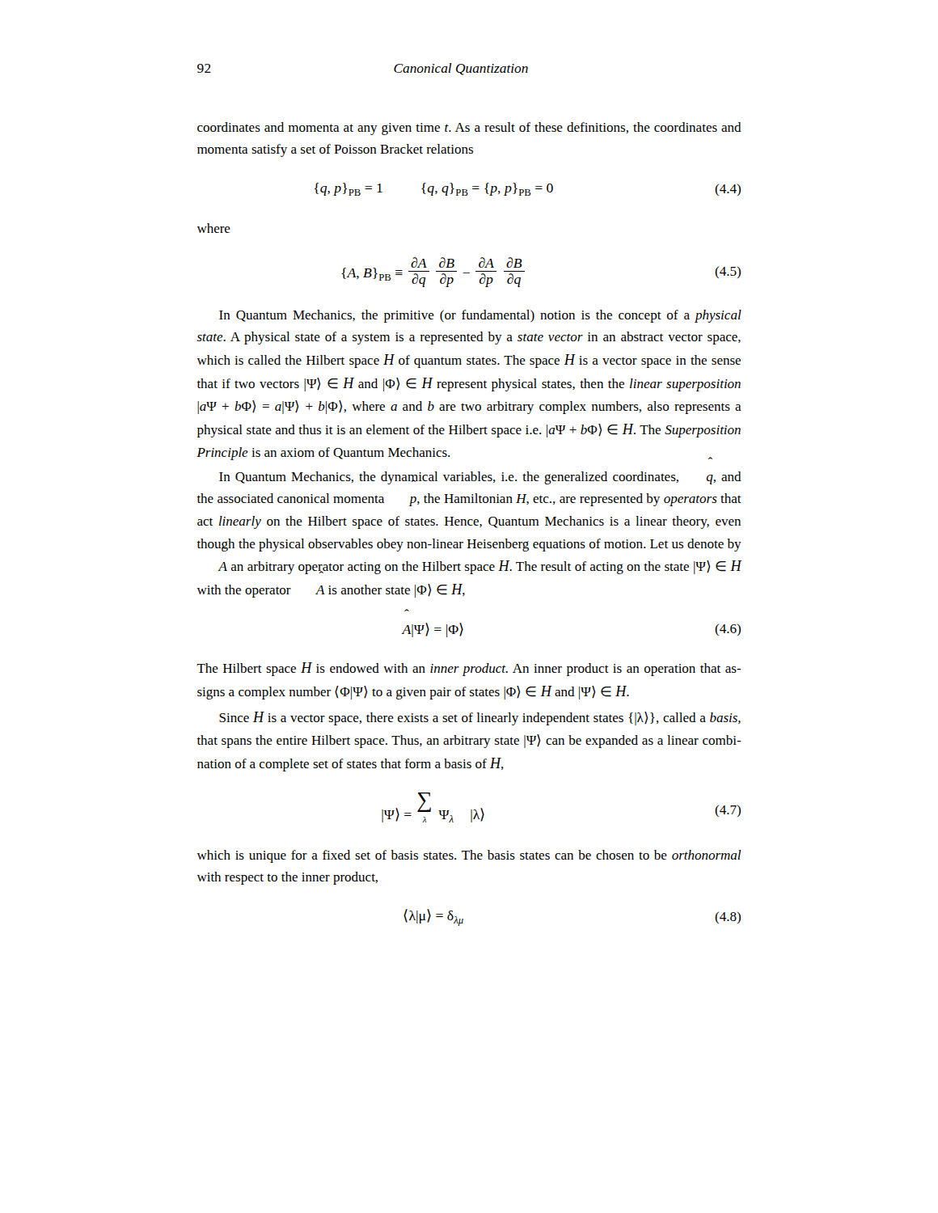92
Canonical Quantization
coordinates and momenta at any given time t. As a result of these definitions, the coordinates and momenta satisfy a set of Poisson Bracket relations
{q, p}PB = 1 {q, q}PB = {p, p}PB = 0
(4.4)
where
{A, B}PB ≡ ∂A∂q ∂B∂p − ∂A∂p ∂B∂q
(4.5)
In Quantum Mechanics, the primitive (or fundamental) notion is the concept of a physical state. A physical state of a system is a represented by a state vector in an abstract vector space, which is called the Hilbert space H of quantum states. The space H is a vector space in the sense that if two vectors |Ψ⟩ ∈ H and |Φ⟩ ∈ H represent physical states, then the linear superposition |a Ψ + b Φ⟩ = a|Ψ⟩ + b|Φ⟩, where a and b are two arbitrary complex numbers, also represents a physical state and thus it is an element of the Hilbert space i.e. |a Ψ + b Φ⟩ ∈ H. The Superposition Principle is an axiom of Quantum Mechanics.
In Quantum Mechanics, the dynamical variables, i.e. the generalized coordinates, q, and the associated canonical momenta p, the Hamiltonian H, etc., are represented by operators that act linearly on the Hilbert space of states. Hence, Quantum Mechanics is a linear theory, even though the physical observables obey non-linear Heisenberg equations of motion. Let us denote by A an arbitrary operator acting on the Hilbert space H. The result of acting on the state |Ψ⟩ ∈ H with the operator A is another state |Φ⟩ ∈ H,
A|Ψ⟩ = |Φ⟩
(4.6)
The Hilbert space H is endowed with an inner product. An inner product is an operation that assigns a complex number ⟨Φ|Ψ⟩ to a given pair of states |Φ⟩ ∈ H and |Ψ⟩ ∈ H.
Since H is a vector space, there exists a set of linearly independent states {|λ⟩}, called a basis, that spans the entire Hilbert space. Thus, an arbitrary state |Ψ⟩ can be expanded as a linear combination of a complete set of states that form a basis of H,
|Ψ⟩ = ∑λ Ψλ |λ⟩
(4.7)
which is unique for a fixed set of basis states. The basis states can be chosen to be orthonormal with respect to the inner product,
⟨λ|μ⟩ = δλμ
(4.8)